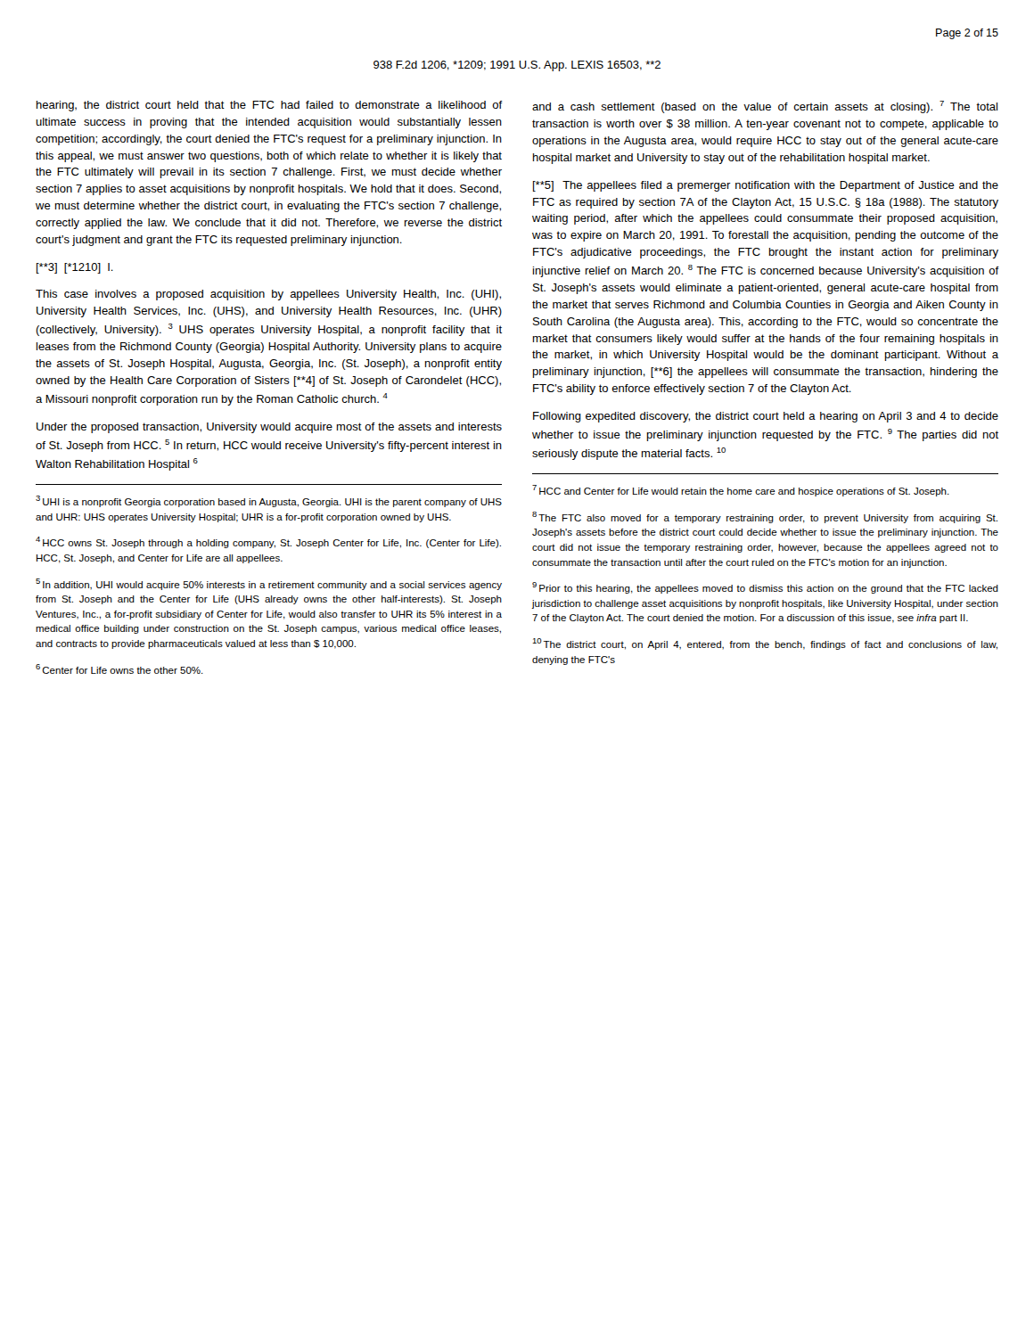Page 2 of 15
938 F.2d 1206, *1209; 1991 U.S. App. LEXIS 16503, **2
hearing, the district court held that the FTC had failed to demonstrate a likelihood of ultimate success in proving that the intended acquisition would substantially lessen competition; accordingly, the court denied the FTC's request for a preliminary injunction. In this appeal, we must answer two questions, both of which relate to whether it is likely that the FTC ultimately will prevail in its section 7 challenge. First, we must decide whether section 7 applies to asset acquisitions by nonprofit hospitals. We hold that it does. Second, we must determine whether the district court, in evaluating the FTC's section 7 challenge, correctly applied the law. We conclude that it did not. Therefore, we reverse the district court's judgment and grant the FTC its requested preliminary injunction.
[**3] [*1210] I.
This case involves a proposed acquisition by appellees University Health, Inc. (UHI), University Health Services, Inc. (UHS), and University Health Resources, Inc. (UHR) (collectively, University). 3 UHS operates University Hospital, a nonprofit facility that it leases from the Richmond County (Georgia) Hospital Authority. University plans to acquire the assets of St. Joseph Hospital, Augusta, Georgia, Inc. (St. Joseph), a nonprofit entity owned by the Health Care Corporation of Sisters [**4] of St. Joseph of Carondelet (HCC), a Missouri nonprofit corporation run by the Roman Catholic church. 4
Under the proposed transaction, University would acquire most of the assets and interests of St. Joseph from HCC. 5 In return, HCC would receive University's fifty-percent interest in Walton Rehabilitation Hospital 6
3 UHI is a nonprofit Georgia corporation based in Augusta, Georgia. UHI is the parent company of UHS and UHR: UHS operates University Hospital; UHR is a for-profit corporation owned by UHS.
4 HCC owns St. Joseph through a holding company, St. Joseph Center for Life, Inc. (Center for Life). HCC, St. Joseph, and Center for Life are all appellees.
5 In addition, UHI would acquire 50% interests in a retirement community and a social services agency from St. Joseph and the Center for Life (UHS already owns the other half-interests). St. Joseph Ventures, Inc., a for-profit subsidiary of Center for Life, would also transfer to UHR its 5% interest in a medical office building under construction on the St. Joseph campus, various medical office leases, and contracts to provide pharmaceuticals valued at less than $ 10,000.
6 Center for Life owns the other 50%.
and a cash settlement (based on the value of certain assets at closing). 7 The total transaction is worth over $ 38 million. A ten-year covenant not to compete, applicable to operations in the Augusta area, would require HCC to stay out of the general acute-care hospital market and University to stay out of the rehabilitation hospital market.
[**5] The appellees filed a premerger notification with the Department of Justice and the FTC as required by section 7A of the Clayton Act, 15 U.S.C. § 18a (1988). The statutory waiting period, after which the appellees could consummate their proposed acquisition, was to expire on March 20, 1991. To forestall the acquisition, pending the outcome of the FTC's adjudicative proceedings, the FTC brought the instant action for preliminary injunctive relief on March 20. 8 The FTC is concerned because University's acquisition of St. Joseph's assets would eliminate a patient-oriented, general acute-care hospital from the market that serves Richmond and Columbia Counties in Georgia and Aiken County in South Carolina (the Augusta area). This, according to the FTC, would so concentrate the market that consumers likely would suffer at the hands of the four remaining hospitals in the market, in which University Hospital would be the dominant participant. Without a preliminary injunction, [**6] the appellees will consummate the transaction, hindering the FTC's ability to enforce effectively section 7 of the Clayton Act.
Following expedited discovery, the district court held a hearing on April 3 and 4 to decide whether to issue the preliminary injunction requested by the FTC. 9 The parties did not seriously dispute the material facts. 10
7 HCC and Center for Life would retain the home care and hospice operations of St. Joseph.
8 The FTC also moved for a temporary restraining order, to prevent University from acquiring St. Joseph's assets before the district court could decide whether to issue the preliminary injunction. The court did not issue the temporary restraining order, however, because the appellees agreed not to consummate the transaction until after the court ruled on the FTC's motion for an injunction.
9 Prior to this hearing, the appellees moved to dismiss this action on the ground that the FTC lacked jurisdiction to challenge asset acquisitions by nonprofit hospitals, like University Hospital, under section 7 of the Clayton Act. The court denied the motion. For a discussion of this issue, see infra part II.
10 The district court, on April 4, entered, from the bench, findings of fact and conclusions of law, denying the FTC's